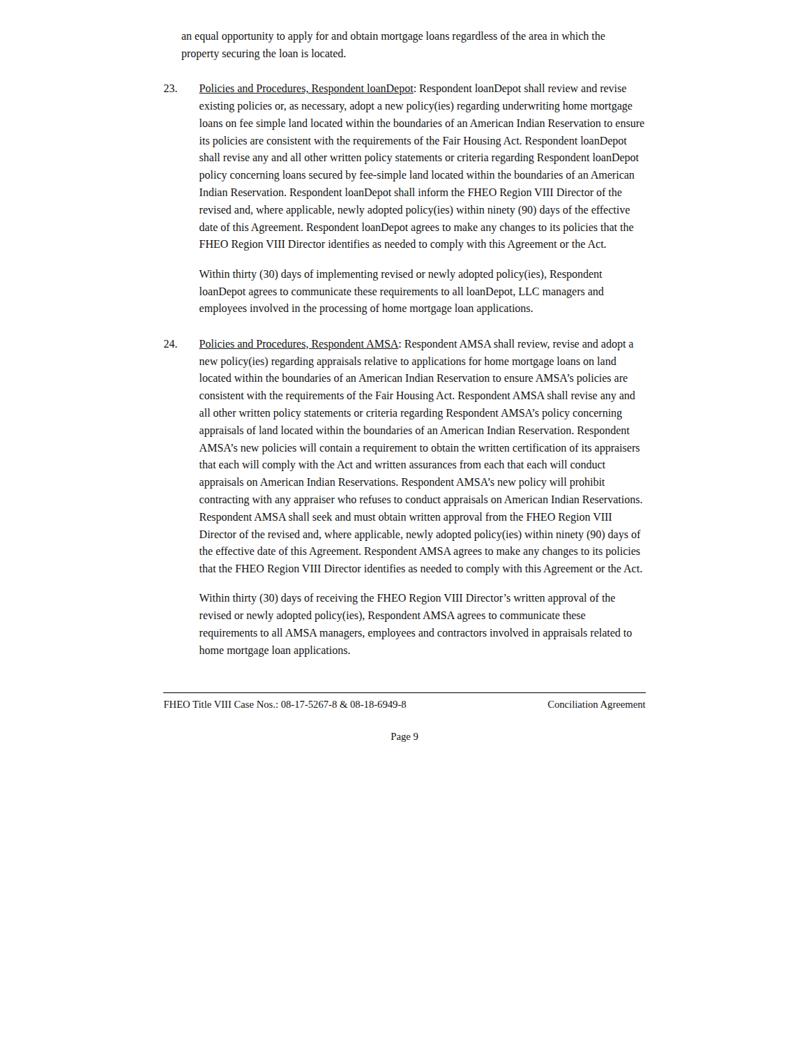an equal opportunity to apply for and obtain mortgage loans regardless of the area in which the property securing the loan is located.
23.
Policies and Procedures, Respondent loanDepot: Respondent loanDepot shall review and revise existing policies or, as necessary, adopt a new policy(ies) regarding underwriting home mortgage loans on fee simple land located within the boundaries of an American Indian Reservation to ensure its policies are consistent with the requirements of the Fair Housing Act. Respondent loanDepot shall revise any and all other written policy statements or criteria regarding Respondent loanDepot policy concerning loans secured by fee-simple land located within the boundaries of an American Indian Reservation. Respondent loanDepot shall inform the FHEO Region VIII Director of the revised and, where applicable, newly adopted policy(ies) within ninety (90) days of the effective date of this Agreement. Respondent loanDepot agrees to make any changes to its policies that the FHEO Region VIII Director identifies as needed to comply with this Agreement or the Act.
Within thirty (30) days of implementing revised or newly adopted policy(ies), Respondent loanDepot agrees to communicate these requirements to all loanDepot, LLC managers and employees involved in the processing of home mortgage loan applications.
24.
Policies and Procedures, Respondent AMSA: Respondent AMSA shall review, revise and adopt a new policy(ies) regarding appraisals relative to applications for home mortgage loans on land located within the boundaries of an American Indian Reservation to ensure AMSA’s policies are consistent with the requirements of the Fair Housing Act. Respondent AMSA shall revise any and all other written policy statements or criteria regarding Respondent AMSA’s policy concerning appraisals of land located within the boundaries of an American Indian Reservation. Respondent AMSA’s new policies will contain a requirement to obtain the written certification of its appraisers that each will comply with the Act and written assurances from each that each will conduct appraisals on American Indian Reservations. Respondent AMSA’s new policy will prohibit contracting with any appraiser who refuses to conduct appraisals on American Indian Reservations. Respondent AMSA shall seek and must obtain written approval from the FHEO Region VIII Director of the revised and, where applicable, newly adopted policy(ies) within ninety (90) days of the effective date of this Agreement. Respondent AMSA agrees to make any changes to its policies that the FHEO Region VIII Director identifies as needed to comply with this Agreement or the Act.
Within thirty (30) days of receiving the FHEO Region VIII Director’s written approval of the revised or newly adopted policy(ies), Respondent AMSA agrees to communicate these requirements to all AMSA managers, employees and contractors involved in appraisals related to home mortgage loan applications.
FHEO Title VIII Case Nos.: 08-17-5267-8 & 08-18-6949-8 Conciliation Agreement
Page 9